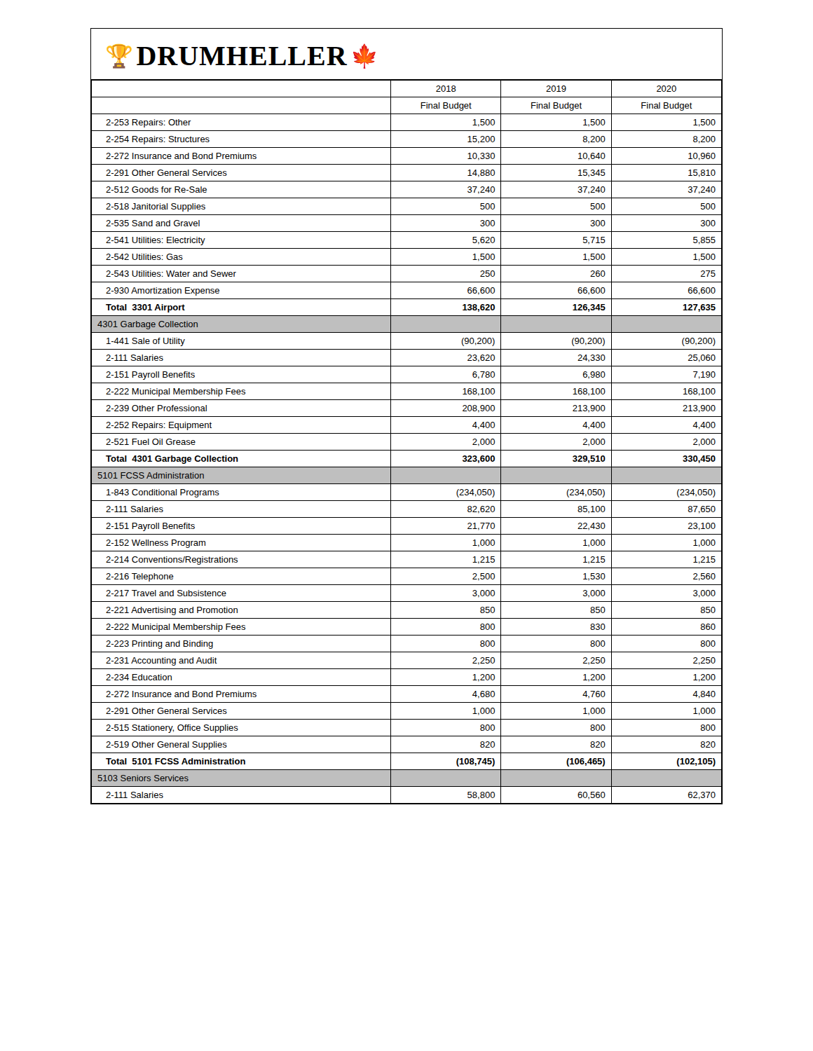🏆 DRUMHELLER 🍁
| | 2018 | 2019 | 2020 |
| --- | --- | --- | --- |
| | Final Budget | Final Budget | Final Budget |
| 2-253 Repairs: Other | 1,500 | 1,500 | 1,500 |
| 2-254 Repairs: Structures | 15,200 | 8,200 | 8,200 |
| 2-272 Insurance and Bond Premiums | 10,330 | 10,640 | 10,960 |
| 2-291 Other General Services | 14,880 | 15,345 | 15,810 |
| 2-512 Goods for Re-Sale | 37,240 | 37,240 | 37,240 |
| 2-518 Janitorial Supplies | 500 | 500 | 500 |
| 2-535 Sand and Gravel | 300 | 300 | 300 |
| 2-541 Utilities: Electricity | 5,620 | 5,715 | 5,855 |
| 2-542 Utilities: Gas | 1,500 | 1,500 | 1,500 |
| 2-543 Utilities: Water and Sewer | 250 | 260 | 275 |
| 2-930 Amortization Expense | 66,600 | 66,600 | 66,600 |
| Total 3301 Airport | 138,620 | 126,345 | 127,635 |
| 4301 Garbage Collection | | | |
| 1-441 Sale of Utility | (90,200) | (90,200) | (90,200) |
| 2-111 Salaries | 23,620 | 24,330 | 25,060 |
| 2-151 Payroll Benefits | 6,780 | 6,980 | 7,190 |
| 2-222 Municipal Membership Fees | 168,100 | 168,100 | 168,100 |
| 2-239 Other Professional | 208,900 | 213,900 | 213,900 |
| 2-252 Repairs: Equipment | 4,400 | 4,400 | 4,400 |
| 2-521 Fuel Oil Grease | 2,000 | 2,000 | 2,000 |
| Total 4301 Garbage Collection | 323,600 | 329,510 | 330,450 |
| 5101 FCSS Administration | | | |
| 1-843 Conditional Programs | (234,050) | (234,050) | (234,050) |
| 2-111 Salaries | 82,620 | 85,100 | 87,650 |
| 2-151 Payroll Benefits | 21,770 | 22,430 | 23,100 |
| 2-152 Wellness Program | 1,000 | 1,000 | 1,000 |
| 2-214 Conventions/Registrations | 1,215 | 1,215 | 1,215 |
| 2-216 Telephone | 2,500 | 1,530 | 2,560 |
| 2-217 Travel and Subsistence | 3,000 | 3,000 | 3,000 |
| 2-221 Advertising and Promotion | 850 | 850 | 850 |
| 2-222 Municipal Membership Fees | 800 | 830 | 860 |
| 2-223 Printing and Binding | 800 | 800 | 800 |
| 2-231 Accounting and Audit | 2,250 | 2,250 | 2,250 |
| 2-234 Education | 1,200 | 1,200 | 1,200 |
| 2-272 Insurance and Bond Premiums | 4,680 | 4,760 | 4,840 |
| 2-291 Other General Services | 1,000 | 1,000 | 1,000 |
| 2-515 Stationery, Office Supplies | 800 | 800 | 800 |
| 2-519 Other General Supplies | 820 | 820 | 820 |
| Total 5101 FCSS Administration | (108,745) | (106,465) | (102,105) |
| 5103 Seniors Services | | | |
| 2-111 Salaries | 58,800 | 60,560 | 62,370 |